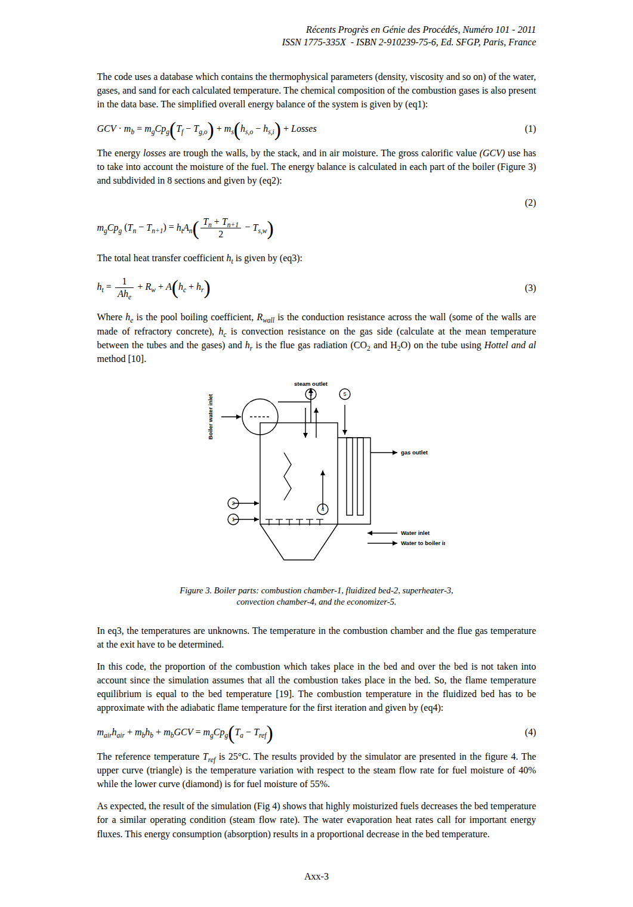Récents Progrès en Génie des Procédés, Numéro 101 - 2011
ISSN 1775-335X - ISBN 2-910239-75-6, Ed. SFGP, Paris, France
The code uses a database which contains the thermophysical parameters (density, viscosity and so on) of the water, gases, and sand for each calculated temperature. The chemical composition of the combustion gases is also present in the data base. The simplified overall energy balance of the system is given by (eq1):
GCV · mb = mg Cpg(Tf − Tg,o) + ms(hs,o − hs,i) + Losses
(1)
The energy losses are trough the walls, by the stack, and in air moisture. The gross calorific value (GCV) use has to take into account the moisture of the fuel. The energy balance is calculated in each part of the boiler (Figure 3) and subdivided in 8 sections and given by (eq2):
(2)
mg Cpg (Tn − Tn+1) = ht An(Tn + Tn+12 − Ts,w)
The total heat transfer coefficient ht is given by (eq3):
ht = 1 Ahe + Rw + A(hc + hr)
(3)
Where he is the pool boiling coefficient, Rwall is the conduction resistance across the wall (some of the walls are made of refractory concrete), hc is convection resistance on the gas side (calculate at the mean temperature between the tubes and the gases) and hr is the flue gas radiation (CO2 and H2O) on the tube using Hottel and al method [10].
3 5 2 1 4 steam outlet gas outlet Water inlet Water to boiler inlet Boiler water inlet
Figure 3. Boiler parts: combustion chamber-1, fluidized bed-2, superheater-3,
convection chamber-4, and the economizer-5.
In eq3, the temperatures are unknowns. The temperature in the combustion chamber and the flue gas temperature at the exit have to be determined.
In this code, the proportion of the combustion which takes place in the bed and over the bed is not taken into account since the simulation assumes that all the combustion takes place in the bed. So, the flame temperature equilibrium is equal to the bed temperature [19]. The combustion temperature in the fluidized bed has to be approximate with the adiabatic flame temperature for the first iteration and given by (eq4):
mair hair + mb hb + mb GCV = mg Cpg(Ta − Tref)
(4)
The reference temperature Tref is 25°C. The results provided by the simulator are presented in the figure 4. The upper curve (triangle) is the temperature variation with respect to the steam flow rate for fuel moisture of 40% while the lower curve (diamond) is for fuel moisture of 55%.
As expected, the result of the simulation (Fig 4) shows that highly moisturized fuels decreases the bed temperature for a similar operating condition (steam flow rate). The water evaporation heat rates call for important energy fluxes. This energy consumption (absorption) results in a proportional decrease in the bed temperature.
Axx-3